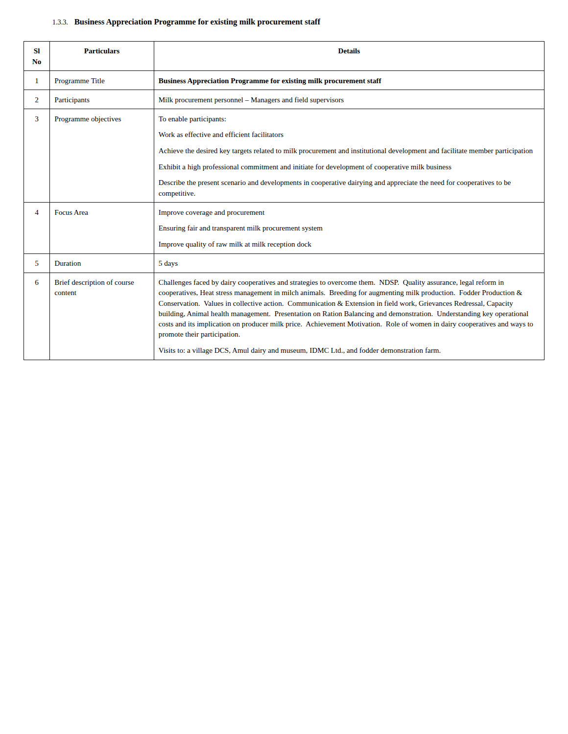1.3.3. Business Appreciation Programme for existing milk procurement staff
| Sl No | Particulars | Details |
| --- | --- | --- |
| 1 | Programme Title | Business Appreciation Programme for existing milk procurement staff |
| 2 | Participants | Milk procurement personnel – Managers and field supervisors |
| 3 | Programme objectives | To enable participants: Work as effective and efficient facilitators Achieve the desired key targets related to milk procurement and institutional development and facilitate member participation Exhibit a high professional commitment and initiate for development of cooperative milk business Describe the present scenario and developments in cooperative dairying and appreciate the need for cooperatives to be competitive. |
| 4 | Focus Area | Improve coverage and procurement Ensuring fair and transparent milk procurement system Improve quality of raw milk at milk reception dock |
| 5 | Duration | 5 days |
| 6 | Brief description of course content | Challenges faced by dairy cooperatives and strategies to overcome them. NDSP. Quality assurance, legal reform in cooperatives, Heat stress management in milch animals. Breeding for augmenting milk production. Fodder Production & Conservation. Values in collective action. Communication & Extension in field work, Grievances Redressal, Capacity building, Animal health management. Presentation on Ration Balancing and demonstration. Understanding key operational costs and its implication on producer milk price. Achievement Motivation. Role of women in dairy cooperatives and ways to promote their participation. Visits to: a village DCS, Amul dairy and museum, IDMC Ltd., and fodder demonstration farm. |